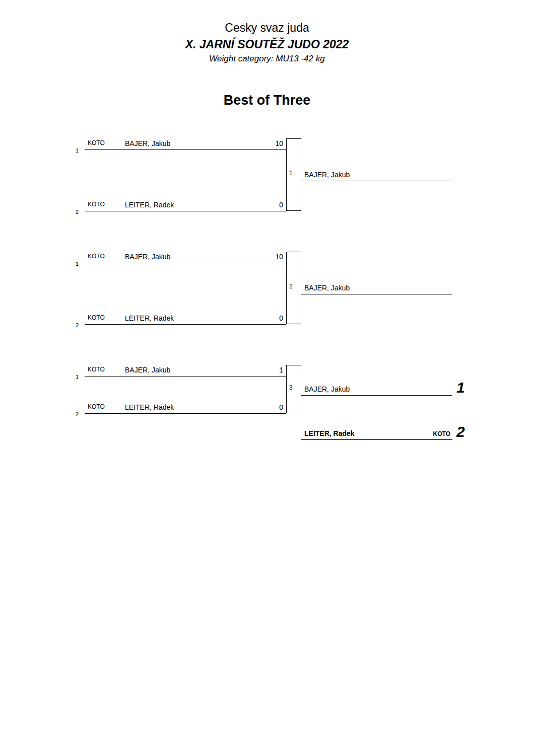Cesky svaz juda
X. JARNÍ SOUTĚŽ JUDO 2022
Weight category: MU13 -42 kg
Best of Three
1
KOTO BAJER, Jakub 10
2
KOTO LEITER, Radek 0
1
BAJER, Jakub
1
KOTO BAJER, Jakub 10
2
KOTO LEITER, Radek 0
2
BAJER, Jakub
1
KOTO BAJER, Jakub 1
2
KOTO LEITER, Radek 0
3
BAJER, Jakub
1
LEITER, Radek KOTO
2